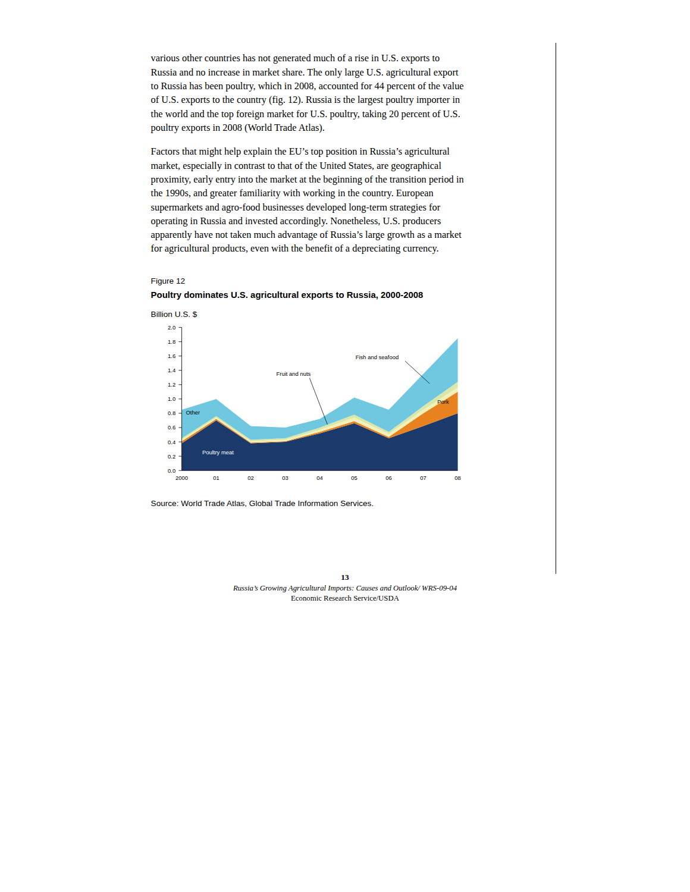various other countries has not generated much of a rise in U.S. exports to Russia and no increase in market share. The only large U.S. agricultural export to Russia has been poultry, which in 2008, accounted for 44 percent of the value of U.S. exports to the country (fig. 12). Russia is the largest poultry importer in the world and the top foreign market for U.S. poultry, taking 20 percent of U.S. poultry exports in 2008 (World Trade Atlas).
Factors that might help explain the EU’s top position in Russia’s agricultural market, especially in contrast to that of the United States, are geographical proximity, early entry into the market at the beginning of the transition period in the 1990s, and greater familiarity with working in the country. European supermarkets and agro-food businesses developed long-term strategies for operating in Russia and invested accordingly. Nonetheless, U.S. producers apparently have not taken much advantage of Russia’s large growth as a market for agricultural products, even with the benefit of a depreciating currency.
Figure 12
Poultry dominates U.S. agricultural exports to Russia, 2000-2008
Billion U.S. $
Plot area: x from 60 to 600, y from 10 (2.0) to 290 (0.0) y scale: value v -> y = 290 - v*140 x positions for years 2000..2008 (9 points), step = (600-60)/8 = 67.5 2.0 1.8 1.6 1.4 1.2 1.0 0.8 0.6 0.4 0.2 0.0 2000 01 02 03 04 05 06 07 08 Fish and seafood Fruit and nuts Pork Other Poultry meat
Source: World Trade Atlas, Global Trade Information Services.
13
Russia’s Growing Agricultural Imports: Causes and Outlook/ WRS-09-04
Economic Research Service/USDA